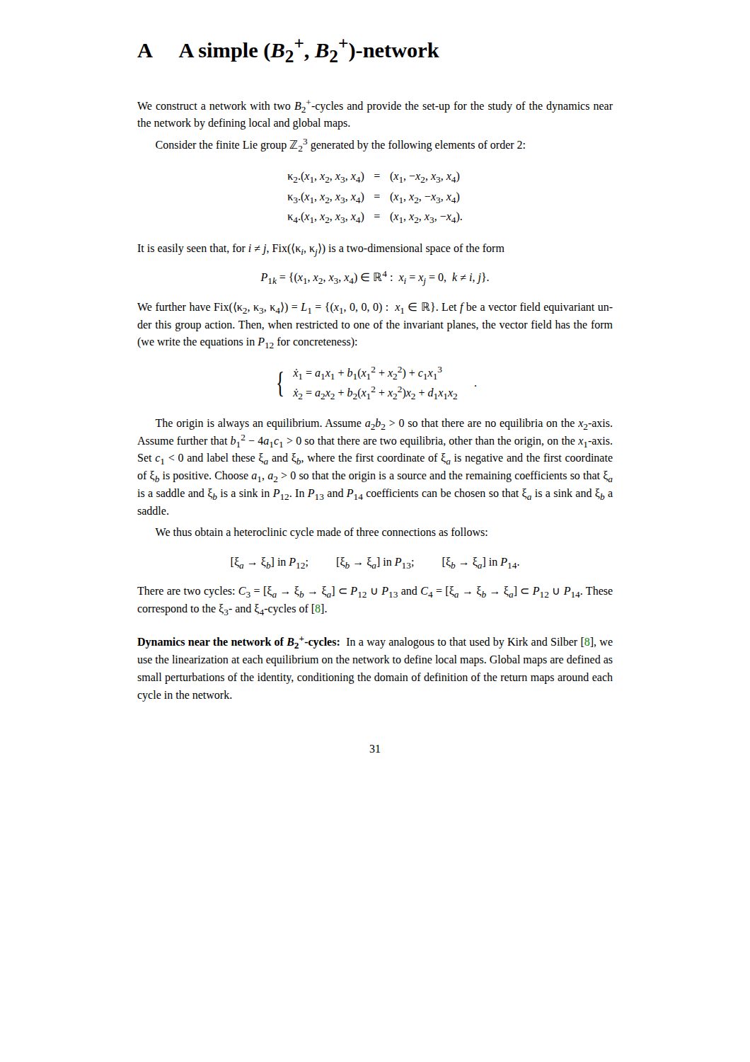AA simple (B2+, B2+)-network
We construct a network with two B2+-cycles and provide the set-up for the study of the dynamics near the network by defining local and global maps.
Consider the finite Lie group ℤ23 generated by the following elements of order 2:
| κ 2 .( x 1 , x 2 , x 3 , x 4 ) | = | ( x 1 , − x 2 , x 3 , x 4 ) |
| κ 3 .( x 1 , x 2 , x 3 , x 4 ) | = | ( x 1 , x 2 , − x 3 , x 4 ) |
| κ 4 .( x 1 , x 2 , x 3 , x 4 ) | = | ( x 1 , x 2 , x 3 , − x 4 ). |
It is easily seen that, for i ≠ j, Fix(⟨κi, κj⟩) is a two-dimensional space of the form
P1k = {(x1, x2, x3, x4) ∈ ℝ4 : xi = xj = 0, k ≠ i, j}.
We further have Fix(⟨κ2, κ3, κ4⟩) = L1 = {(x1, 0, 0, 0) : x1 ∈ ℝ}. Let f be a vector field equivariant under this group action. Then, when restricted to one of the invariant planes, the vector field has the form (we write the equations in P12 for concreteness):
{
ẋ1 = a1x1 + b1(x12 + x22) + c1x13
ẋ2 = a2x2 + b2(x12 + x22)x2 + d1x1x2
.
The origin is always an equilibrium. Assume a2b2 > 0 so that there are no equilibria on the x2-axis. Assume further that b12 − 4a1c1 > 0 so that there are two equilibria, other than the origin, on the x1-axis. Set c1 < 0 and label these ξa and ξb, where the first coordinate of ξa is negative and the first coordinate of ξb is positive. Choose a1, a2 > 0 so that the origin is a source and the remaining coefficients so that ξa is a saddle and ξb is a sink in P12. In P13 and P14 coefficients can be chosen so that ξa is a sink and ξb a saddle.
We thus obtain a heteroclinic cycle made of three connections as follows:
[ξa → ξb] in P12; [ξb → ξa] in P13; [ξb → ξa] in P14.
There are two cycles: C3 = [ξa → ξb → ξa] ⊂ P12 ∪ P13 and C4 = [ξa → ξb → ξa] ⊂ P12 ∪ P14. These correspond to the ξ3- and ξ4-cycles of [8].
Dynamics near the network of B2+-cycles: In a way analogous to that used by Kirk and Silber [8], we use the linearization at each equilibrium on the network to define local maps. Global maps are defined as small perturbations of the identity, conditioning the domain of definition of the return maps around each cycle in the network.
31